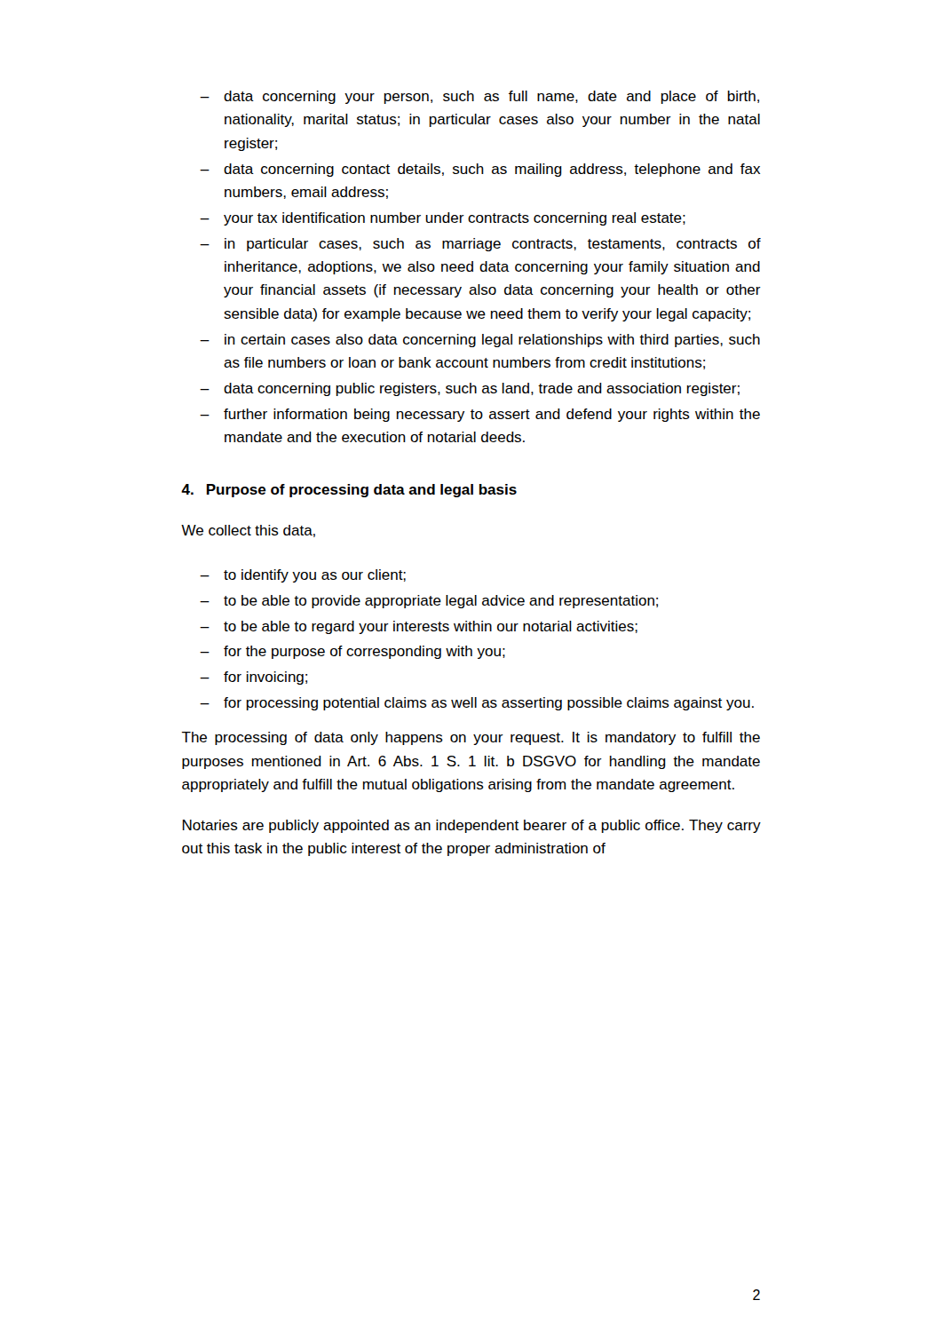data concerning your person, such as full name, date and place of birth, nationality, marital status; in particular cases also your number in the natal register;
data concerning contact details, such as mailing address, telephone and fax numbers, email address;
your tax identification number under contracts concerning real estate;
in particular cases, such as marriage contracts, testaments, contracts of inheritance, adoptions, we also need data concerning your family situation and your financial assets (if necessary also data concerning your health or other sensible data) for example because we need them to verify your legal capacity;
in certain cases also data concerning legal relationships with third parties, such as file numbers or loan or bank account numbers from credit institutions;
data concerning public registers, such as land, trade and association register;
further information being necessary to assert and defend your rights within the mandate and the execution of notarial deeds.
4. Purpose of processing data and legal basis
We collect this data,
to identify you as our client;
to be able to provide appropriate legal advice and representation;
to be able to regard your interests within our notarial activities;
for the purpose of corresponding with you;
for invoicing;
for processing potential claims as well as asserting possible claims against you.
The processing of data only happens on your request. It is mandatory to fulfill the purposes mentioned in Art. 6 Abs. 1 S. 1 lit. b DSGVO for handling the mandate appropriately and fulfill the mutual obligations arising from the mandate agreement.
Notaries are publicly appointed as an independent bearer of a public office. They carry out this task in the public interest of the proper administration of
2